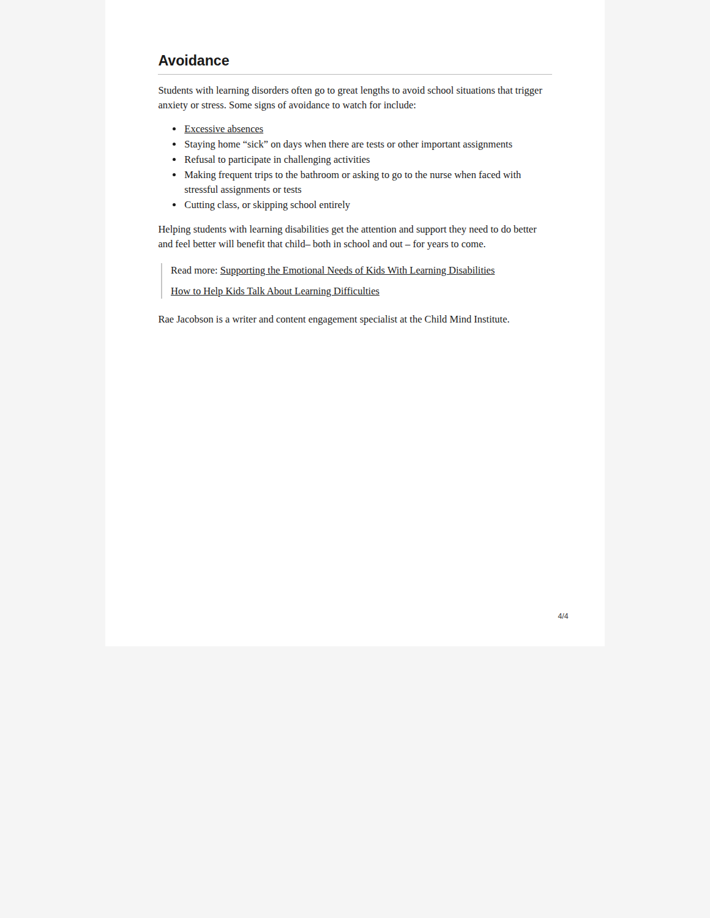Avoidance
Students with learning disorders often go to great lengths to avoid school situations that trigger anxiety or stress. Some signs of avoidance to watch for include:
Excessive absences
Staying home “sick” on days when there are tests or other important assignments
Refusal to participate in challenging activities
Making frequent trips to the bathroom or asking to go to the nurse when faced with stressful assignments or tests
Cutting class, or skipping school entirely
Helping students with learning disabilities get the attention and support they need to do better and feel better will benefit that child– both in school and out – for years to come.
Read more: Supporting the Emotional Needs of Kids With Learning Disabilities
How to Help Kids Talk About Learning Difficulties
Rae Jacobson is a writer and content engagement specialist at the Child Mind Institute.
4/4